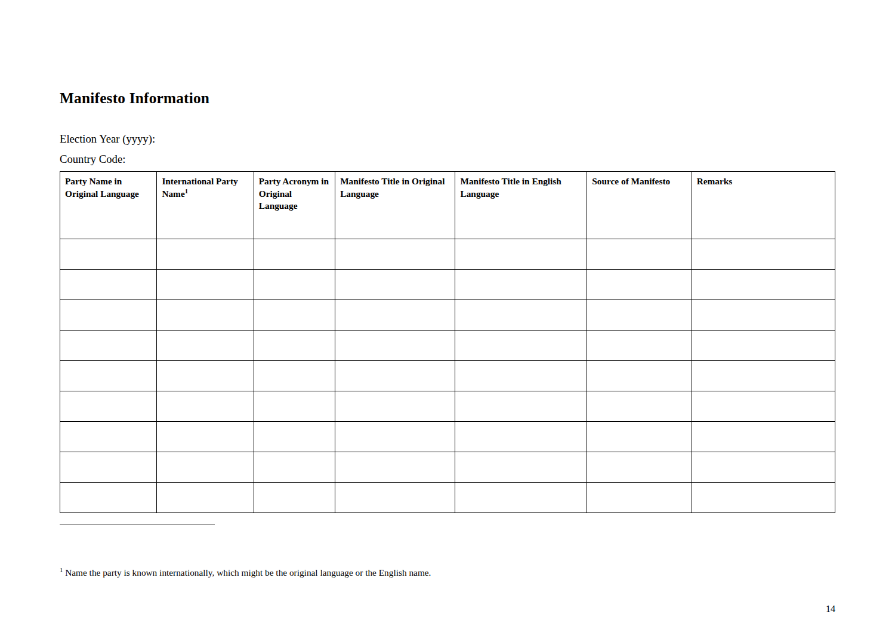Manifesto Information
Election Year (yyyy):
Country Code:
| Party Name in Original Language | International Party Name 1 | Party Acronym in Original Language | Manifesto Title in Original Language | Manifesto Title in English Language | Source of Manifesto | Remarks |
| --- | --- | --- | --- | --- | --- | --- |
1 Name the party is known internationally, which might be the original language or the English name.
14